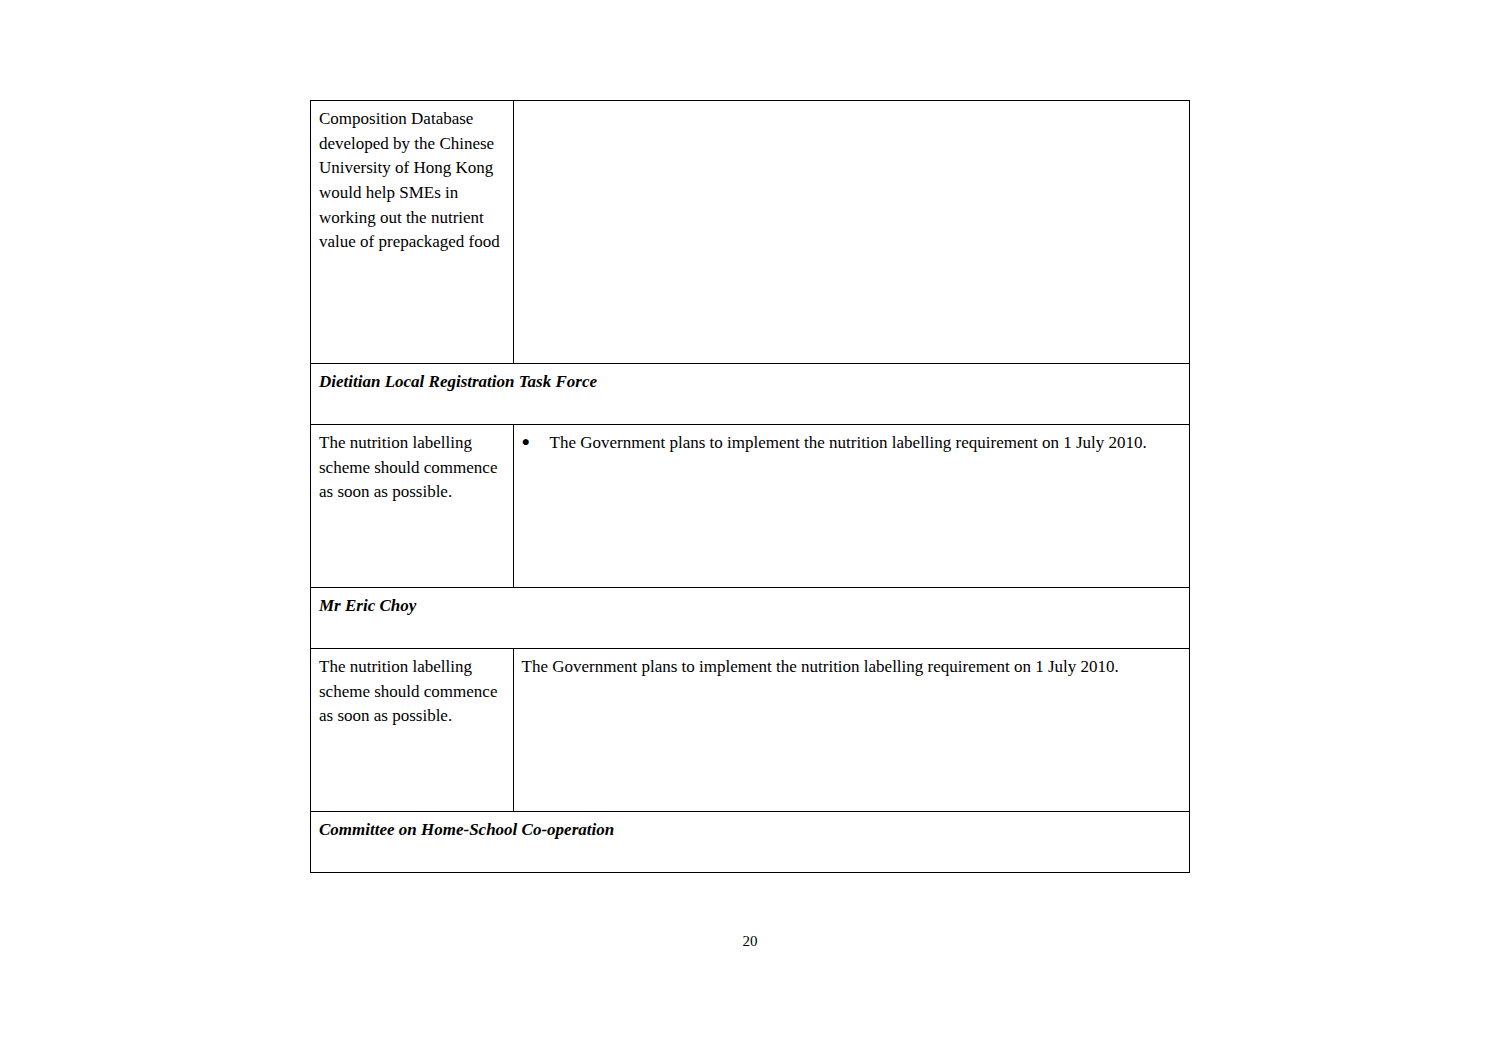| Composition Database developed by the Chinese University of Hong Kong would help SMEs in working out the nutrient value of prepackaged food | |
| Dietitian Local Registration Task Force |
| The nutrition labelling scheme should commence as soon as possible. | ● The Government plans to implement the nutrition labelling requirement on 1 July 2010. |
| Mr Eric Choy |
| The nutrition labelling scheme should commence as soon as possible. | The Government plans to implement the nutrition labelling requirement on 1 July 2010. |
| Committee on Home-School Co-operation |
20